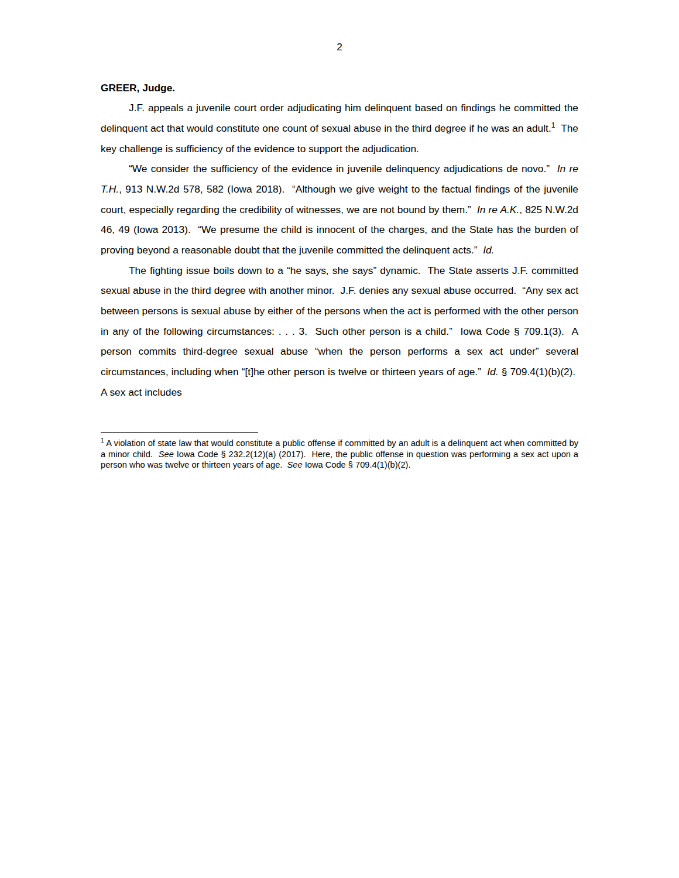2
GREER, Judge.
J.F. appeals a juvenile court order adjudicating him delinquent based on findings he committed the delinquent act that would constitute one count of sexual abuse in the third degree if he was an adult.1 The key challenge is sufficiency of the evidence to support the adjudication.
“We consider the sufficiency of the evidence in juvenile delinquency adjudications de novo.” In re T.H., 913 N.W.2d 578, 582 (Iowa 2018). “Although we give weight to the factual findings of the juvenile court, especially regarding the credibility of witnesses, we are not bound by them.” In re A.K., 825 N.W.2d 46, 49 (Iowa 2013). “We presume the child is innocent of the charges, and the State has the burden of proving beyond a reasonable doubt that the juvenile committed the delinquent acts.” Id.
The fighting issue boils down to a “he says, she says” dynamic. The State asserts J.F. committed sexual abuse in the third degree with another minor. J.F. denies any sexual abuse occurred. “Any sex act between persons is sexual abuse by either of the persons when the act is performed with the other person in any of the following circumstances: . . . 3. Such other person is a child.” Iowa Code § 709.1(3). A person commits third-degree sexual abuse “when the person performs a sex act under” several circumstances, including when “[t]he other person is twelve or thirteen years of age.” Id. § 709.4(1)(b)(2). A sex act includes
1 A violation of state law that would constitute a public offense if committed by an adult is a delinquent act when committed by a minor child. See Iowa Code § 232.2(12)(a) (2017). Here, the public offense in question was performing a sex act upon a person who was twelve or thirteen years of age. See Iowa Code § 709.4(1)(b)(2).